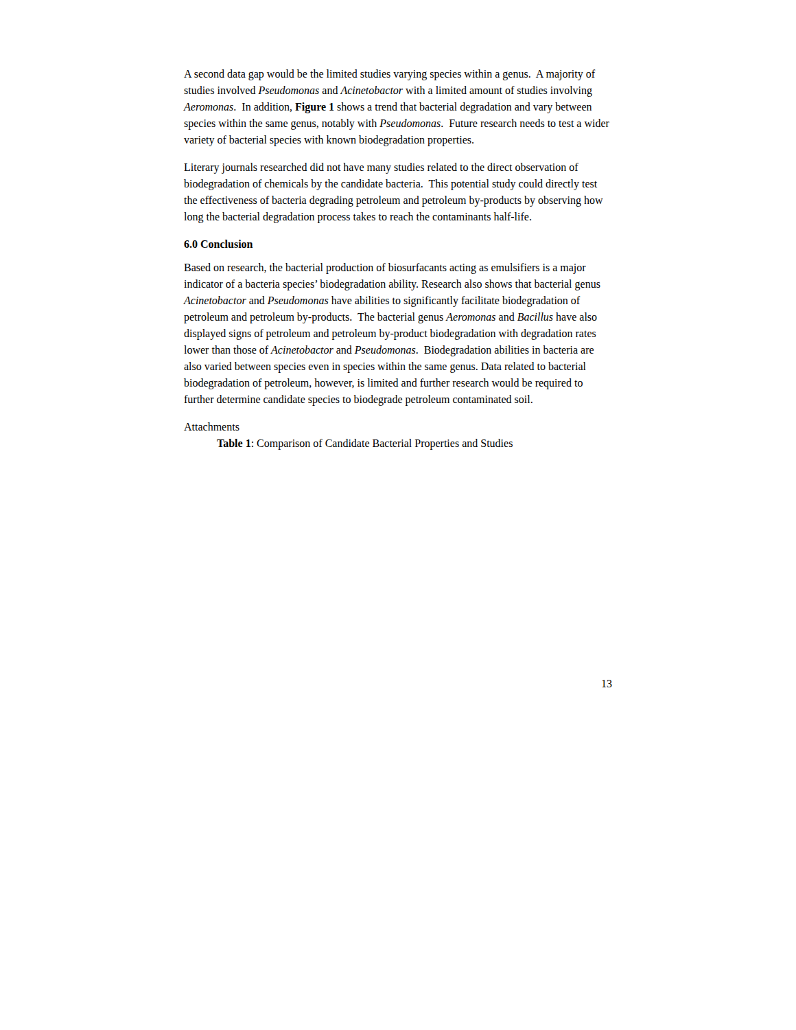A second data gap would be the limited studies varying species within a genus. A majority of studies involved Pseudomonas and Acinetobactor with a limited amount of studies involving Aeromonas. In addition, Figure 1 shows a trend that bacterial degradation and vary between species within the same genus, notably with Pseudomonas. Future research needs to test a wider variety of bacterial species with known biodegradation properties.
Literary journals researched did not have many studies related to the direct observation of biodegradation of chemicals by the candidate bacteria. This potential study could directly test the effectiveness of bacteria degrading petroleum and petroleum by-products by observing how long the bacterial degradation process takes to reach the contaminants half-life.
6.0 Conclusion
Based on research, the bacterial production of biosurfacants acting as emulsifiers is a major indicator of a bacteria species’ biodegradation ability. Research also shows that bacterial genus Acinetobactor and Pseudomonas have abilities to significantly facilitate biodegradation of petroleum and petroleum by-products. The bacterial genus Aeromonas and Bacillus have also displayed signs of petroleum and petroleum by-product biodegradation with degradation rates lower than those of Acinetobactor and Pseudomonas. Biodegradation abilities in bacteria are also varied between species even in species within the same genus. Data related to bacterial biodegradation of petroleum, however, is limited and further research would be required to further determine candidate species to biodegrade petroleum contaminated soil.
Attachments
Table 1: Comparison of Candidate Bacterial Properties and Studies
13